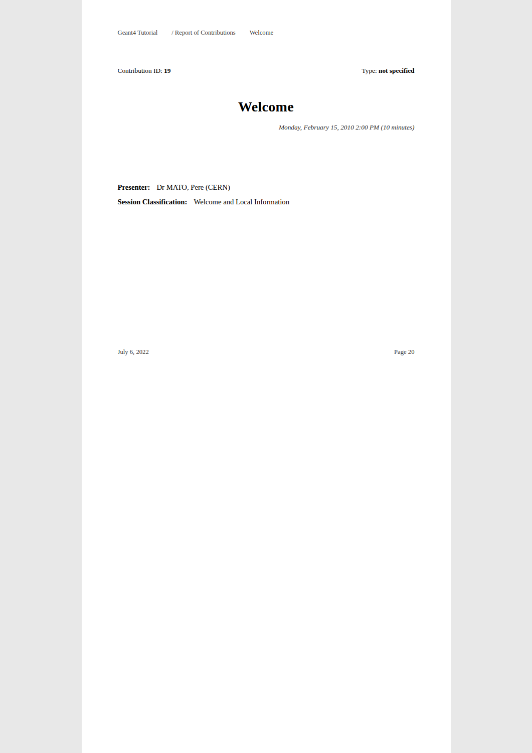Geant4 Tutorial / Report of Contributions Welcome
Contribution ID: 19 Type: not specified
Welcome
Monday, February 15, 2010 2:00 PM (10 minutes)
Presenter: Dr MATO, Pere (CERN)
Session Classification: Welcome and Local Information
July 6, 2022 Page 20